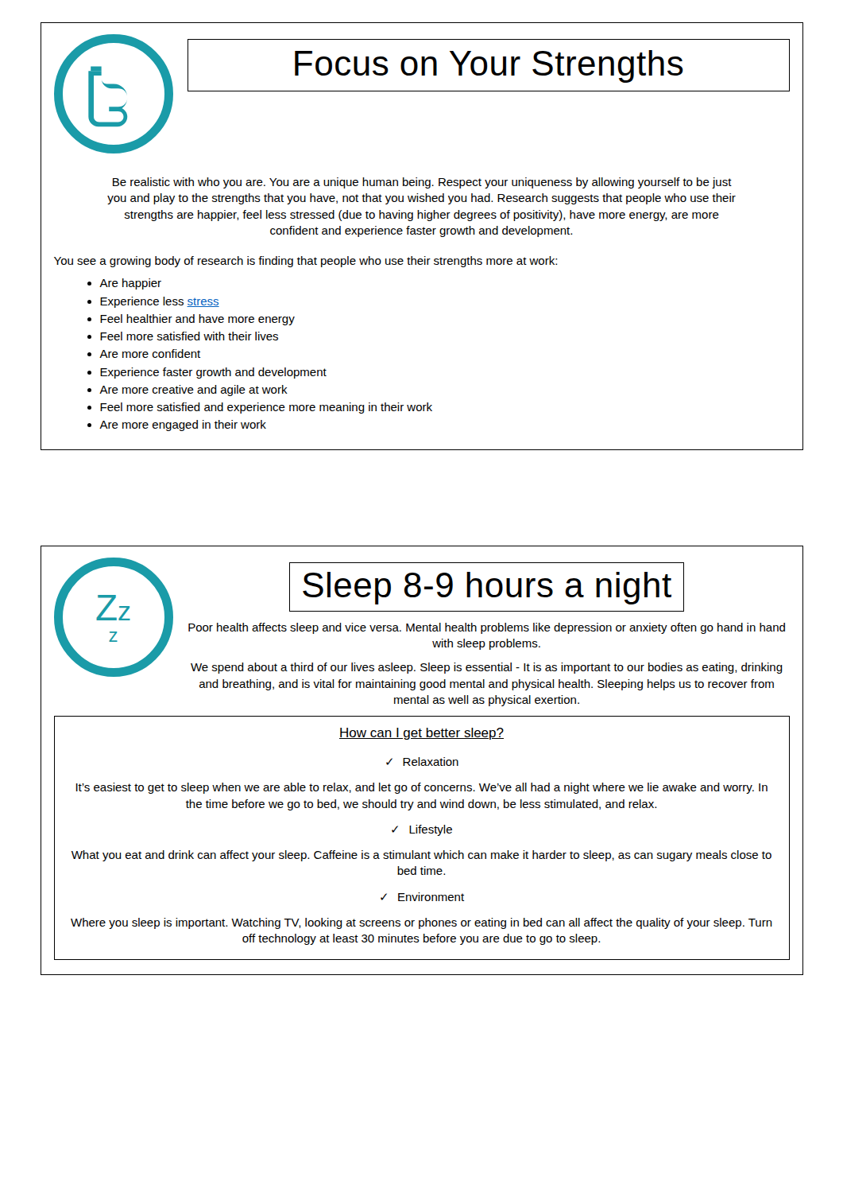Focus on Your Strengths
Be realistic with who you are. You are a unique human being. Respect your uniqueness by allowing yourself to be just you and play to the strengths that you have, not that you wished you had. Research suggests that people who use their strengths are happier, feel less stressed (due to having higher degrees of positivity), have more energy, are more confident and experience faster growth and development.
You see a growing body of research is finding that people who use their strengths more at work:
Are happier
Experience less stress
Feel healthier and have more energy
Feel more satisfied with their lives
Are more confident
Experience faster growth and development
Are more creative and agile at work
Feel more satisfied and experience more meaning in their work
Are more engaged in their work
Zz
z
Sleep 8-9 hours a night
Poor health affects sleep and vice versa. Mental health problems like depression or anxiety often go hand in hand with sleep problems.
We spend about a third of our lives asleep. Sleep is essential - It is as important to our bodies as eating, drinking and breathing, and is vital for maintaining good mental and physical health. Sleeping helps us to recover from mental as well as physical exertion.
How can I get better sleep?
Relaxation
It’s easiest to get to sleep when we are able to relax, and let go of concerns. We’ve all had a night where we lie awake and worry. In the time before we go to bed, we should try and wind down, be less stimulated, and relax.
Lifestyle
What you eat and drink can affect your sleep. Caffeine is a stimulant which can make it harder to sleep, as can sugary meals close to bed time.
Environment
Where you sleep is important. Watching TV, looking at screens or phones or eating in bed can all affect the quality of your sleep. Turn off technology at least 30 minutes before you are due to go to sleep.